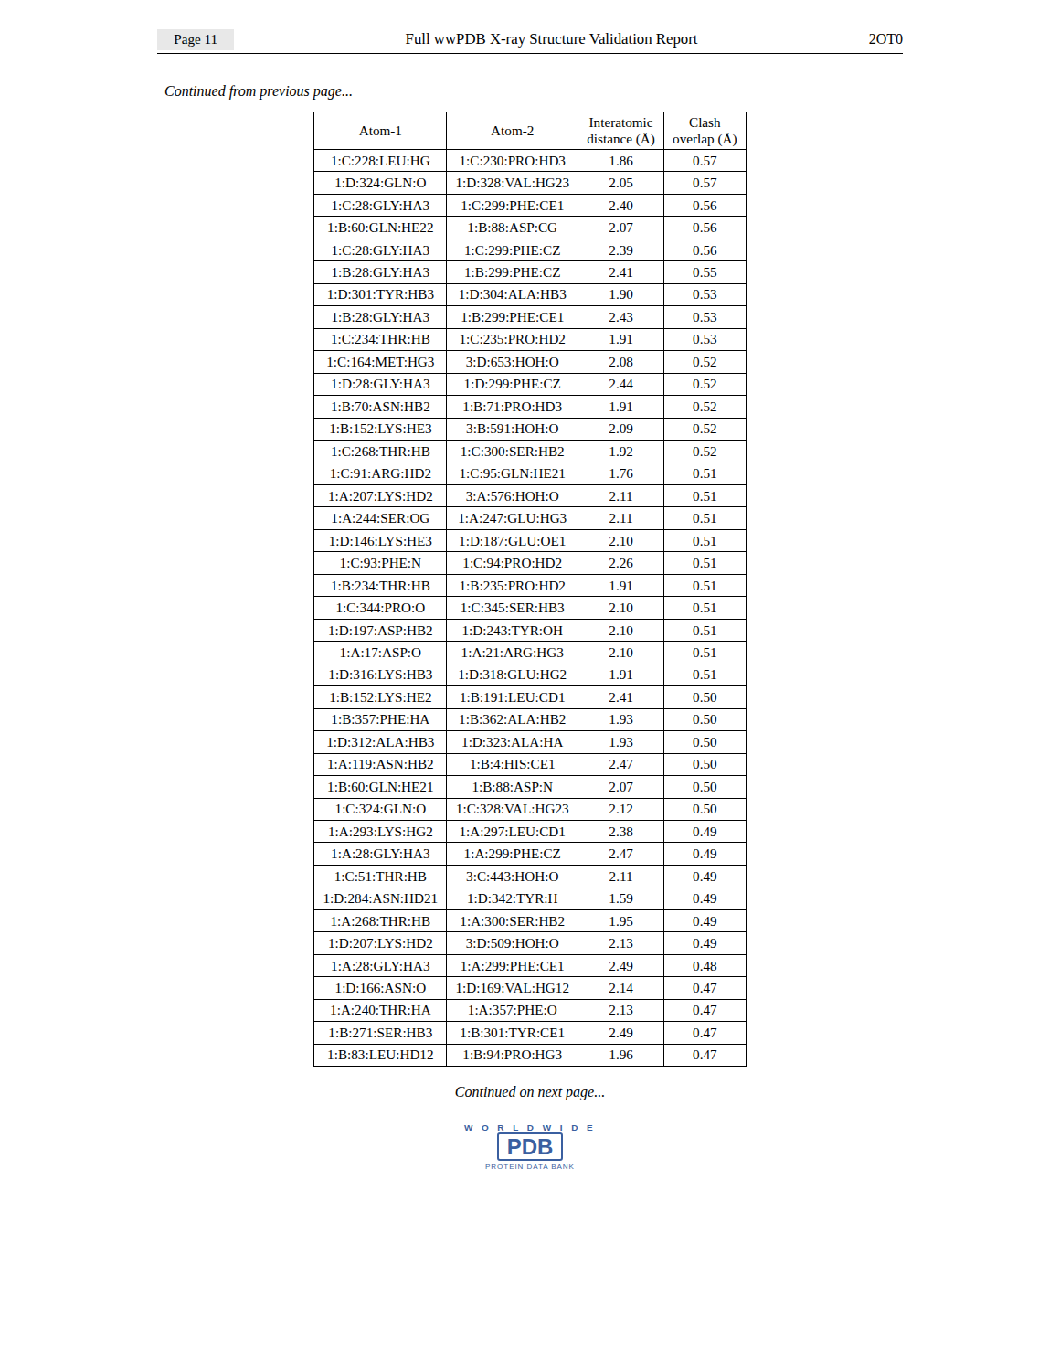Page 11
Full wwPDB X-ray Structure Validation Report
2OT0
Continued from previous page...
| Atom-1 | Atom-2 | Interatomic distance (Å) | Clash overlap (Å) |
| --- | --- | --- | --- |
| 1:C:228:LEU:HG | 1:C:230:PRO:HD3 | 1.86 | 0.57 |
| 1:D:324:GLN:O | 1:D:328:VAL:HG23 | 2.05 | 0.57 |
| 1:C:28:GLY:HA3 | 1:C:299:PHE:CE1 | 2.40 | 0.56 |
| 1:B:60:GLN:HE22 | 1:B:88:ASP:CG | 2.07 | 0.56 |
| 1:C:28:GLY:HA3 | 1:C:299:PHE:CZ | 2.39 | 0.56 |
| 1:B:28:GLY:HA3 | 1:B:299:PHE:CZ | 2.41 | 0.55 |
| 1:D:301:TYR:HB3 | 1:D:304:ALA:HB3 | 1.90 | 0.53 |
| 1:B:28:GLY:HA3 | 1:B:299:PHE:CE1 | 2.43 | 0.53 |
| 1:C:234:THR:HB | 1:C:235:PRO:HD2 | 1.91 | 0.53 |
| 1:C:164:MET:HG3 | 3:D:653:HOH:O | 2.08 | 0.52 |
| 1:D:28:GLY:HA3 | 1:D:299:PHE:CZ | 2.44 | 0.52 |
| 1:B:70:ASN:HB2 | 1:B:71:PRO:HD3 | 1.91 | 0.52 |
| 1:B:152:LYS:HE3 | 3:B:591:HOH:O | 2.09 | 0.52 |
| 1:C:268:THR:HB | 1:C:300:SER:HB2 | 1.92 | 0.52 |
| 1:C:91:ARG:HD2 | 1:C:95:GLN:HE21 | 1.76 | 0.51 |
| 1:A:207:LYS:HD2 | 3:A:576:HOH:O | 2.11 | 0.51 |
| 1:A:244:SER:OG | 1:A:247:GLU:HG3 | 2.11 | 0.51 |
| 1:D:146:LYS:HE3 | 1:D:187:GLU:OE1 | 2.10 | 0.51 |
| 1:C:93:PHE:N | 1:C:94:PRO:HD2 | 2.26 | 0.51 |
| 1:B:234:THR:HB | 1:B:235:PRO:HD2 | 1.91 | 0.51 |
| 1:C:344:PRO:O | 1:C:345:SER:HB3 | 2.10 | 0.51 |
| 1:D:197:ASP:HB2 | 1:D:243:TYR:OH | 2.10 | 0.51 |
| 1:A:17:ASP:O | 1:A:21:ARG:HG3 | 2.10 | 0.51 |
| 1:D:316:LYS:HB3 | 1:D:318:GLU:HG2 | 1.91 | 0.51 |
| 1:B:152:LYS:HE2 | 1:B:191:LEU:CD1 | 2.41 | 0.50 |
| 1:B:357:PHE:HA | 1:B:362:ALA:HB2 | 1.93 | 0.50 |
| 1:D:312:ALA:HB3 | 1:D:323:ALA:HA | 1.93 | 0.50 |
| 1:A:119:ASN:HB2 | 1:B:4:HIS:CE1 | 2.47 | 0.50 |
| 1:B:60:GLN:HE21 | 1:B:88:ASP:N | 2.07 | 0.50 |
| 1:C:324:GLN:O | 1:C:328:VAL:HG23 | 2.12 | 0.50 |
| 1:A:293:LYS:HG2 | 1:A:297:LEU:CD1 | 2.38 | 0.49 |
| 1:A:28:GLY:HA3 | 1:A:299:PHE:CZ | 2.47 | 0.49 |
| 1:C:51:THR:HB | 3:C:443:HOH:O | 2.11 | 0.49 |
| 1:D:284:ASN:HD21 | 1:D:342:TYR:H | 1.59 | 0.49 |
| 1:A:268:THR:HB | 1:A:300:SER:HB2 | 1.95 | 0.49 |
| 1:D:207:LYS:HD2 | 3:D:509:HOH:O | 2.13 | 0.49 |
| 1:A:28:GLY:HA3 | 1:A:299:PHE:CE1 | 2.49 | 0.48 |
| 1:D:166:ASN:O | 1:D:169:VAL:HG12 | 2.14 | 0.47 |
| 1:A:240:THR:HA | 1:A:357:PHE:O | 2.13 | 0.47 |
| 1:B:271:SER:HB3 | 1:B:301:TYR:CE1 | 2.49 | 0.47 |
| 1:B:83:LEU:HD12 | 1:B:94:PRO:HG3 | 1.96 | 0.47 |
Continued on next page...
W O R L D W I D E
PDB
PROTEIN DATA BANK